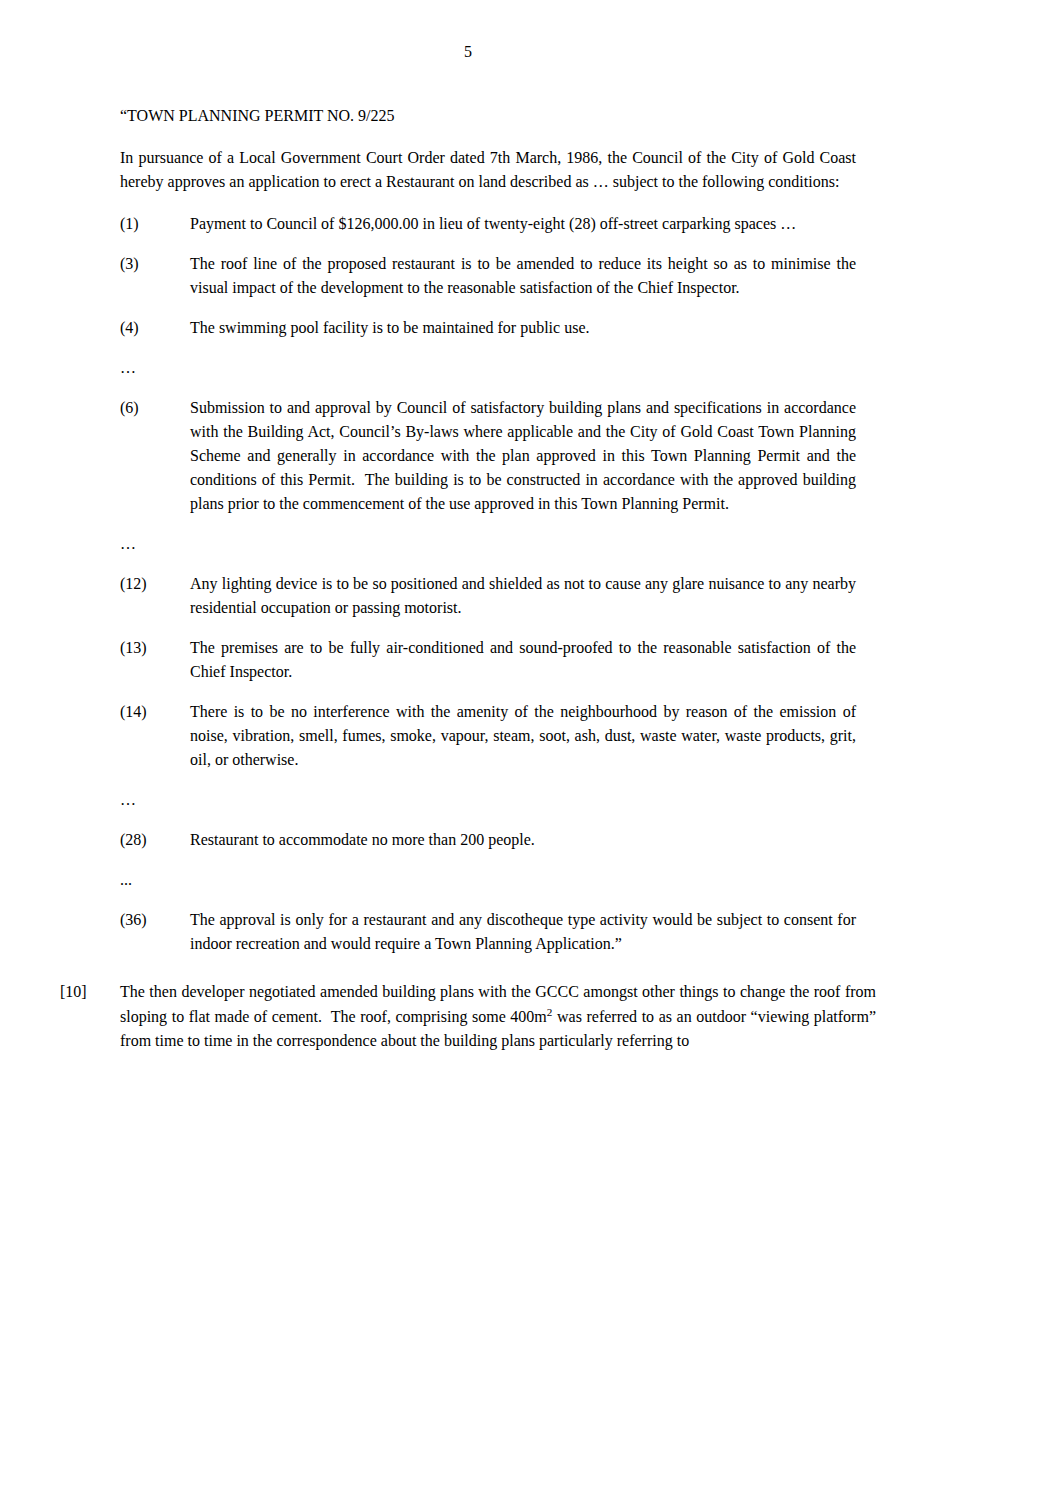5
“TOWN PLANNING PERMIT NO. 9/225
In pursuance of a Local Government Court Order dated 7th March, 1986, the Council of the City of Gold Coast hereby approves an application to erect a Restaurant on land described as … subject to the following conditions:
(1)
Payment to Council of $126,000.00 in lieu of twenty-eight (28) off-street carparking spaces …
(3)
The roof line of the proposed restaurant is to be amended to reduce its height so as to minimise the visual impact of the development to the reasonable satisfaction of the Chief Inspector.
(4)
The swimming pool facility is to be maintained for public use.
…
(6)
Submission to and approval by Council of satisfactory building plans and specifications in accordance with the Building Act, Council’s By-laws where applicable and the City of Gold Coast Town Planning Scheme and generally in accordance with the plan approved in this Town Planning Permit and the conditions of this Permit. The building is to be constructed in accordance with the approved building plans prior to the commencement of the use approved in this Town Planning Permit.
…
(12)
Any lighting device is to be so positioned and shielded as not to cause any glare nuisance to any nearby residential occupation or passing motorist.
(13)
The premises are to be fully air-conditioned and sound-proofed to the reasonable satisfaction of the Chief Inspector.
(14)
There is to be no interference with the amenity of the neighbourhood by reason of the emission of noise, vibration, smell, fumes, smoke, vapour, steam, soot, ash, dust, waste water, waste products, grit, oil, or otherwise.
…
(28)
Restaurant to accommodate no more than 200 people.
...
(36)
The approval is only for a restaurant and any discotheque type activity would be subject to consent for indoor recreation and would require a Town Planning Application.”
[10]
The then developer negotiated amended building plans with the GCCC amongst other things to change the roof from sloping to flat made of cement. The roof, comprising some 400m2 was referred to as an outdoor “viewing platform” from time to time in the correspondence about the building plans particularly referring to